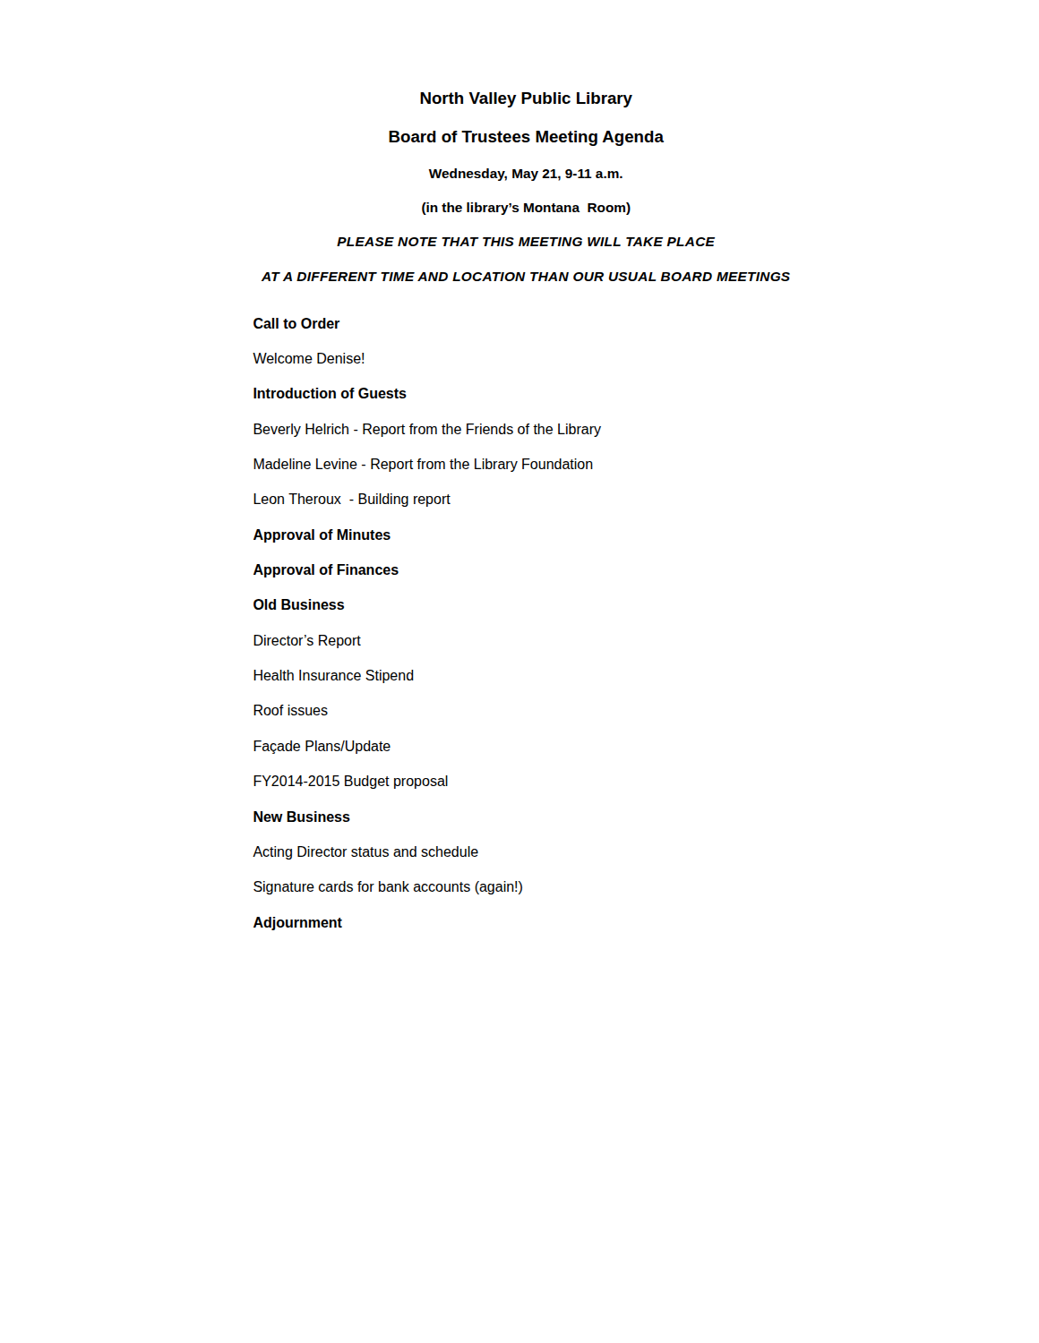North Valley Public Library
Board of Trustees Meeting Agenda
Wednesday, May 21, 9-11 a.m.
(in the library’s Montana Room)
PLEASE NOTE THAT THIS MEETING WILL TAKE PLACE
AT A DIFFERENT TIME AND LOCATION THAN OUR USUAL BOARD MEETINGS
Call to Order
Welcome Denise!
Introduction of Guests
Beverly Helrich - Report from the Friends of the Library
Madeline Levine - Report from the Library Foundation
Leon Theroux - Building report
Approval of Minutes
Approval of Finances
Old Business
Director’s Report
Health Insurance Stipend
Roof issues
Façade Plans/Update
FY2014-2015 Budget proposal
New Business
Acting Director status and schedule
Signature cards for bank accounts (again!)
Adjournment